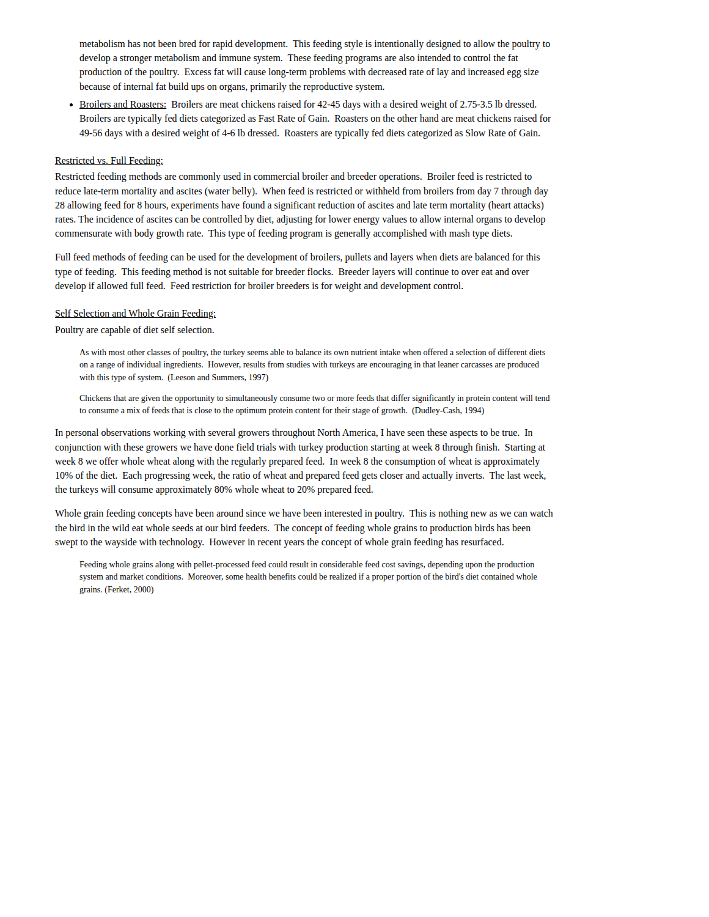metabolism has not been bred for rapid development. This feeding style is intentionally designed to allow the poultry to develop a stronger metabolism and immune system. These feeding programs are also intended to control the fat production of the poultry. Excess fat will cause long-term problems with decreased rate of lay and increased egg size because of internal fat build ups on organs, primarily the reproductive system.
Broilers and Roasters: Broilers are meat chickens raised for 42-45 days with a desired weight of 2.75-3.5 lb dressed. Broilers are typically fed diets categorized as Fast Rate of Gain. Roasters on the other hand are meat chickens raised for 49-56 days with a desired weight of 4-6 lb dressed. Roasters are typically fed diets categorized as Slow Rate of Gain.
Restricted vs. Full Feeding:
Restricted feeding methods are commonly used in commercial broiler and breeder operations. Broiler feed is restricted to reduce late-term mortality and ascites (water belly). When feed is restricted or withheld from broilers from day 7 through day 28 allowing feed for 8 hours, experiments have found a significant reduction of ascites and late term mortality (heart attacks) rates. The incidence of ascites can be controlled by diet, adjusting for lower energy values to allow internal organs to develop commensurate with body growth rate. This type of feeding program is generally accomplished with mash type diets.
Full feed methods of feeding can be used for the development of broilers, pullets and layers when diets are balanced for this type of feeding. This feeding method is not suitable for breeder flocks. Breeder layers will continue to over eat and over develop if allowed full feed. Feed restriction for broiler breeders is for weight and development control.
Self Selection and Whole Grain Feeding:
Poultry are capable of diet self selection.
As with most other classes of poultry, the turkey seems able to balance its own nutrient intake when offered a selection of different diets on a range of individual ingredients. However, results from studies with turkeys are encouraging in that leaner carcasses are produced with this type of system. (Leeson and Summers, 1997)
Chickens that are given the opportunity to simultaneously consume two or more feeds that differ significantly in protein content will tend to consume a mix of feeds that is close to the optimum protein content for their stage of growth. (Dudley-Cash, 1994)
In personal observations working with several growers throughout North America, I have seen these aspects to be true. In conjunction with these growers we have done field trials with turkey production starting at week 8 through finish. Starting at week 8 we offer whole wheat along with the regularly prepared feed. In week 8 the consumption of wheat is approximately 10% of the diet. Each progressing week, the ratio of wheat and prepared feed gets closer and actually inverts. The last week, the turkeys will consume approximately 80% whole wheat to 20% prepared feed.
Whole grain feeding concepts have been around since we have been interested in poultry. This is nothing new as we can watch the bird in the wild eat whole seeds at our bird feeders. The concept of feeding whole grains to production birds has been swept to the wayside with technology. However in recent years the concept of whole grain feeding has resurfaced.
Feeding whole grains along with pellet-processed feed could result in considerable feed cost savings, depending upon the production system and market conditions. Moreover, some health benefits could be realized if a proper portion of the bird's diet contained whole grains. (Ferket, 2000)